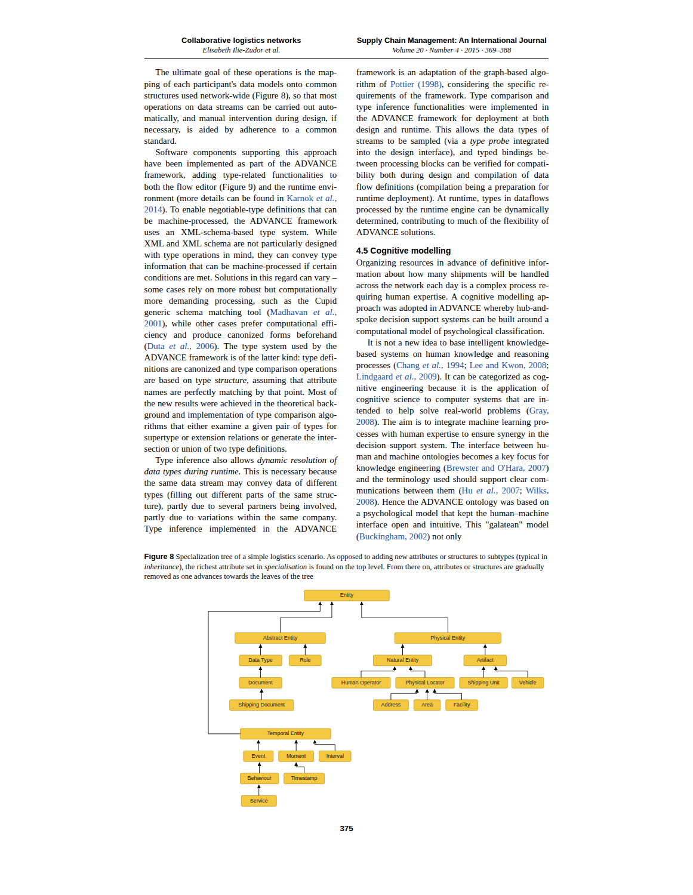Collaborative logistics networks
Elisabeth Ilie-Zudor et al.
Supply Chain Management: An International Journal
Volume 20 · Number 4 · 2015 · 369–388
The ultimate goal of these operations is the mapping of each participant's data models onto common structures used network-wide (Figure 8), so that most operations on data streams can be carried out automatically, and manual intervention during design, if necessary, is aided by adherence to a common standard.
Software components supporting this approach have been implemented as part of the ADVANCE framework, adding type-related functionalities to both the flow editor (Figure 9) and the runtime environment (more details can be found in Karnok et al., 2014). To enable negotiable-type definitions that can be machine-processed, the ADVANCE framework uses an XML-schema-based type system. While XML and XML schema are not particularly designed with type operations in mind, they can convey type information that can be machine-processed if certain conditions are met. Solutions in this regard can vary – some cases rely on more robust but computationally more demanding processing, such as the Cupid generic schema matching tool (Madhavan et al., 2001), while other cases prefer computational efficiency and produce canonized forms beforehand (Duta et al., 2006). The type system used by the ADVANCE framework is of the latter kind: type definitions are canonized and type comparison operations are based on type structure, assuming that attribute names are perfectly matching by that point. Most of the new results were achieved in the theoretical background and implementation of type comparison algorithms that either examine a given pair of types for supertype or extension relations or generate the intersection or union of two type definitions.
Type inference also allows dynamic resolution of data types during runtime. This is necessary because the same data stream may convey data of different types (filling out different parts of the same structure), partly due to several partners being involved, partly due to variations within the same company. Type inference implemented in the ADVANCE framework is an adaptation of the graph-based algorithm of Pottier (1998), considering the specific requirements of the framework. Type comparison and type inference functionalities were implemented in the ADVANCE framework for deployment at both design and runtime. This allows the data types of streams to be sampled (via a type probe integrated into the design interface), and typed bindings between processing blocks can be verified for compatibility both during design and compilation of data flow definitions (compilation being a preparation for runtime deployment). At runtime, types in dataflows processed by the runtime engine can be dynamically determined, contributing to much of the flexibility of ADVANCE solutions.
4.5 Cognitive modelling
Organizing resources in advance of definitive information about how many shipments will be handled across the network each day is a complex process requiring human expertise. A cognitive modelling approach was adopted in ADVANCE whereby hub-and-spoke decision support systems can be built around a computational model of psychological classification.
It is not a new idea to base intelligent knowledge-based systems on human knowledge and reasoning processes (Chang et al., 1994; Lee and Kwon, 2008; Lindgaard et al., 2009). It can be categorized as cognitive engineering because it is the application of cognitive science to computer systems that are intended to help solve real-world problems (Gray, 2008). The aim is to integrate machine learning processes with human expertise to ensure synergy in the decision support system. The interface between human and machine ontologies becomes a key focus for knowledge engineering (Brewster and O'Hara, 2007) and the terminology used should support clear communications between them (Hu et al., 2007; Wilks, 2008). Hence the ADVANCE ontology was based on a psychological model that kept the human–machine interface open and intuitive. This "galatean" model (Buckingham, 2002) not only
Figure 8 Specialization tree of a simple logistics scenario. As opposed to adding new attributes or structures to subtypes (typical in inheritance), the richest attribute set in specialisation is found on the top level. From there on, attributes or structures are gradually removed as one advances towards the leaves of the tree
Entity Abstract Entity Physical Entity Data Type Role Natural Entity Artifact Document Human Operator Physical Locator Shipping Unit Vehicle Shipping Document Address Area Facility Temporal Entity Event Moment Interval Behaviour Timestamp Service
375